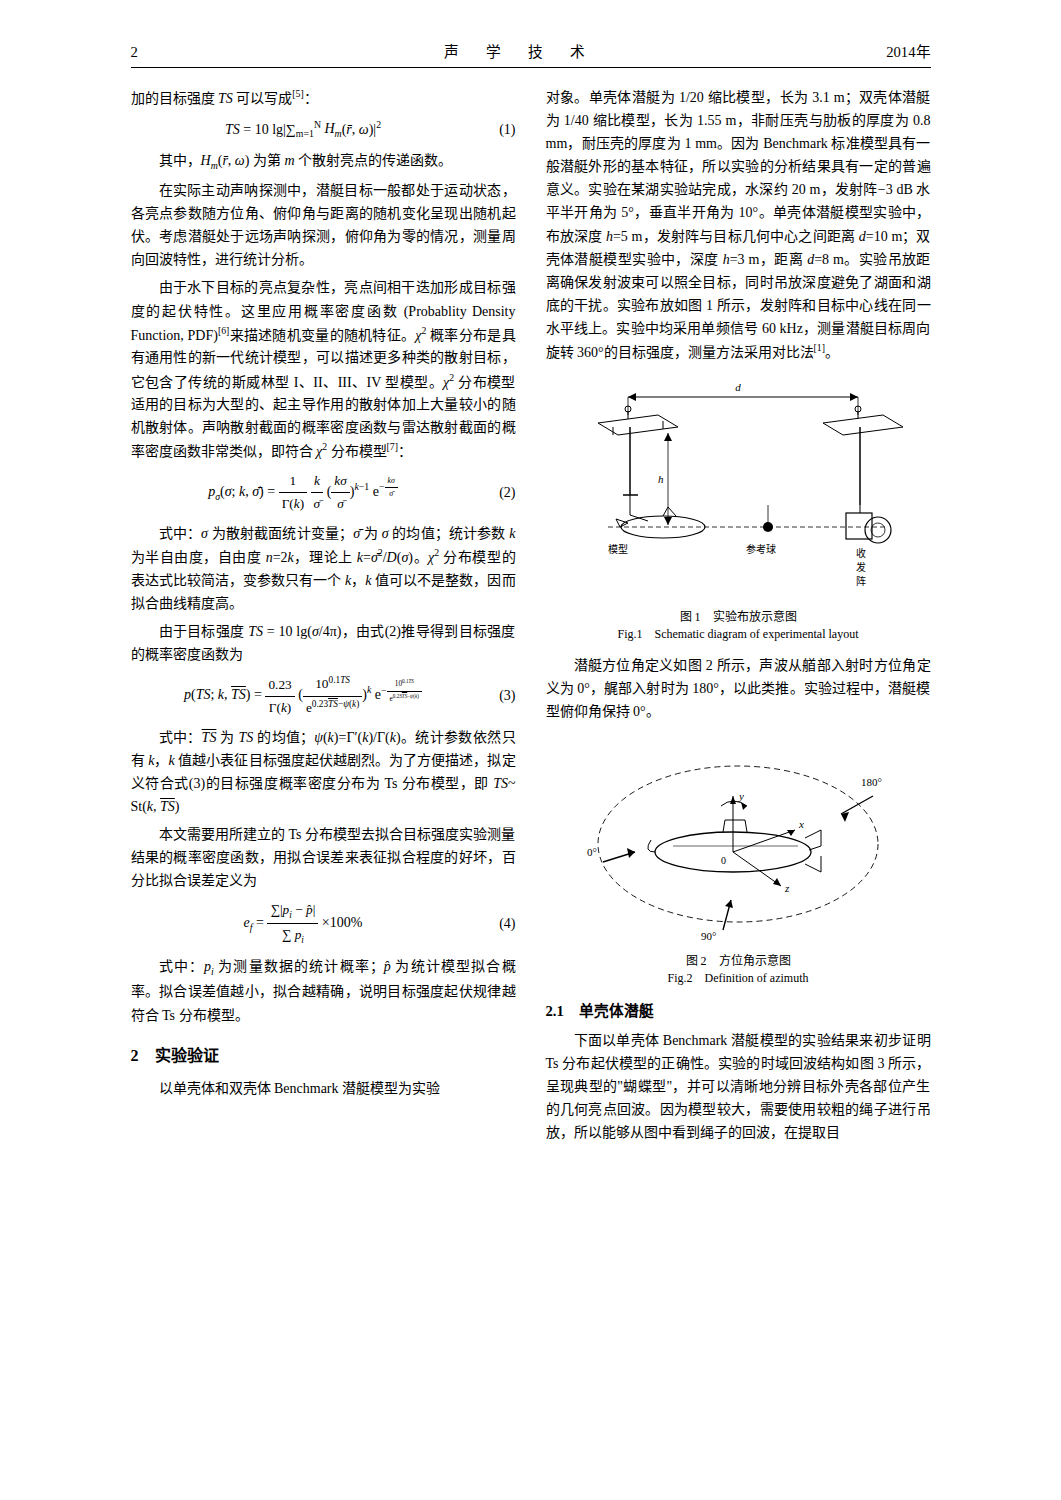2
声 学 技 术
2014年
加的目标强度 TS 可以写成[5]：
TS = 10 lg|∑m=1N Hm(r̄, ω)|2
(1)
其中，Hm(r̄, ω) 为第 m 个散射亮点的传递函数。
在实际主动声呐探测中，潜艇目标一般都处于运动状态，各亮点参数随方位角、俯仰角与距离的随机变化呈现出随机起伏。考虑潜艇处于远场声呐探测，俯仰角为零的情况，测量周向回波特性，进行统计分析。
由于水下目标的亮点复杂性，亮点间相干迭加形成目标强度的起伏特性。这里应用概率密度函数 (Probablity Density Function, PDF)[6]来描述随机变量的随机特征。χ2 概率分布是具有通用性的新一代统计模型，可以描述更多种类的散射目标，它包含了传统的斯威林型 I、II、III、IV 型模型。χ2 分布模型适用的目标为大型的、起主导作用的散射体加上大量较小的随机散射体。声呐散射截面的概率密度函数与雷达散射截面的概率密度函数非常类似，即符合 χ2 分布模型[7]：
pσ(σ; k, σ̄) = 1 Γ(k) kσ̄ (kσ σ̄)k−1 e−kσ σ̄
(2)
式中：σ 为散射截面统计变量；σ̄ 为 σ 的均值；统计参数 k 为半自由度，自由度 n=2k，理论上 k=σ̄2/D(σ)。χ2 分布模型的表达式比较简洁，变参数只有一个 k，k 值可以不是整数，因而拟合曲线精度高。
由于目标强度 TS = 10 lg(σ/4π)，由式(2)推导得到目标强度的概率密度函数为
p(TS; k, TS) = 0.23 Γ(k) (100.1TS e0.23TS−ψ(k))k e−100.1TS e0.23TS−ψ(k)
(3)
式中：TS 为 TS 的均值；ψ(k)=Γ′(k)/Γ(k)。统计参数依然只有 k，k 值越小表征目标强度起伏越剧烈。为了方便描述，拟定义符合式(3)的目标强度概率密度分布为 Ts 分布模型，即 TS~ St(k, TS)
本文需要用所建立的 Ts 分布模型去拟合目标强度实验测量结果的概率密度函数，用拟合误差来表征拟合程度的好坏，百分比拟合误差定义为
ef = ∑|pi − p̂|∑ pi ×100%
(4)
式中：pi 为测量数据的统计概率；p̂ 为统计模型拟合概率。拟合误差值越小，拟合越精确，说明目标强度起伏规律越符合 Ts 分布模型。
2　实验验证
以单壳体和双壳体 Benchmark 潜艇模型为实验
对象。单壳体潜艇为 1/20 缩比模型，长为 3.1 m；双壳体潜艇为 1/40 缩比模型，长为 1.55 m，非耐压壳与肋板的厚度为 0.8 mm，耐压壳的厚度为 1 mm。因为 Benchmark 标准模型具有一般潜艇外形的基本特征，所以实验的分析结果具有一定的普遍意义。实验在某湖实验站完成，水深约 20 m，发射阵−3 dB 水平半开角为 5°，垂直半开角为 10°。单壳体潜艇模型实验中，布放深度 h=5 m，发射阵与目标几何中心之间距离 d=10 m；双壳体潜艇模型实验中，深度 h=3 m，距离 d=8 m。实验吊放距离确保发射波束可以照全目标，同时吊放深度避免了湖面和湖底的干扰。实验布放如图 1 所示，发射阵和目标中心线在同一水平线上。实验中均采用单频信号 60 kHz，测量潜艇目标周向旋转 360°的目标强度，测量方法采用对比法[1]。
d h 模型 参考球 收 发 阵
图 1　实验布放示意图 Fig.1　Schematic diagram of experimental layout
潜艇方位角定义如图 2 所示，声波从艏部入射时方位角定义为 0°，艉部入射时为 180°，以此类推。实验过程中，潜艇模型俯仰角保持 0°。
y x z 0 0° 180° 90°
图 2　方位角示意图 Fig.2　Definition of azimuth
2.1　单壳体潜艇
下面以单壳体 Benchmark 潜艇模型的实验结果来初步证明 Ts 分布起伏模型的正确性。实验的时域回波结构如图 3 所示，呈现典型的"蝴蝶型"，并可以清晰地分辨目标外壳各部位产生的几何亮点回波。因为模型较大，需要使用较粗的绳子进行吊放，所以能够从图中看到绳子的回波，在提取目